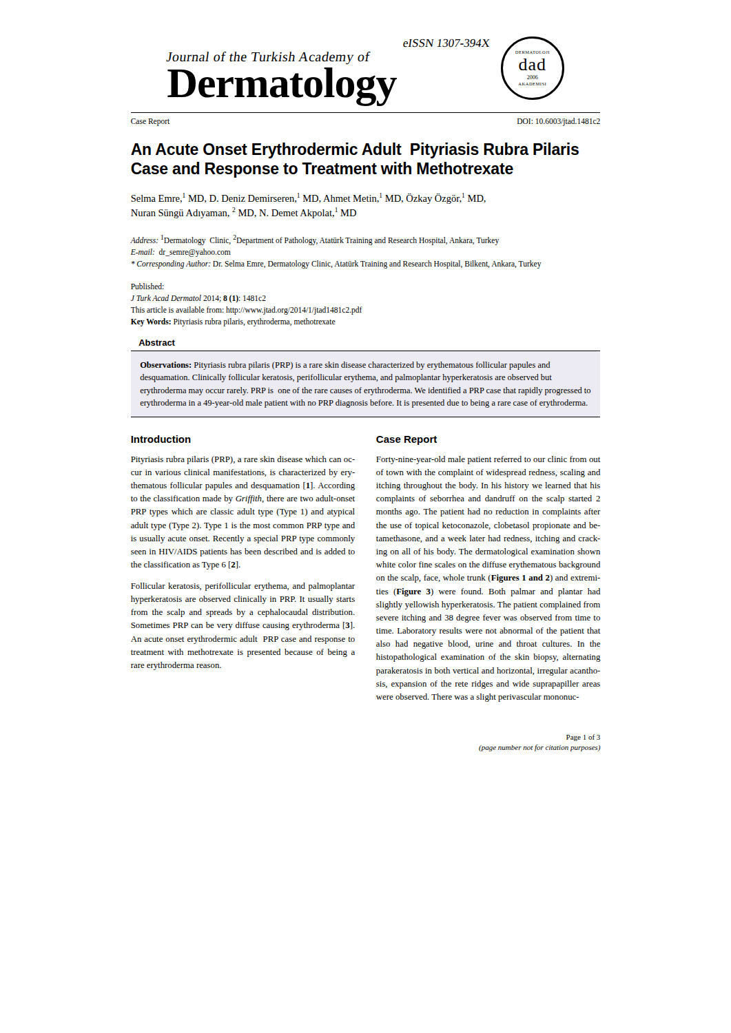Journal of the Turkish Academy of
Dermatology
eISSN 1307-394X
Dermatoloji
dad
2006
Akademisi
Case Report DOI: 10.6003/jtad.1481c2
An Acute Onset Erythrodermic Adult Pityriasis Rubra Pilaris Case and Response to Treatment with Methotrexate
Selma Emre,1 MD, D. Deniz Demirseren,1 MD, Ahmet Metin,1 MD, Özkay Özgör,1 MD,
Nuran Süngü Adıyaman, 2 MD, N. Demet Akpolat,1 MD
Address: 1Dermatology Clinic, 2Department of Pathology, Atatürk Training and Research Hospital, Ankara, Turkey
E-mail: dr_semre@yahoo.com
* Corresponding Author: Dr. Selma Emre, Dermatology Clinic, Atatürk Training and Research Hospital, Bilkent, Ankara, Turkey
Published:
J Turk Acad Dermatol 2014; 8 (1): 1481c2
This article is available from: http://www.jtad.org/2014/1/jtad1481c2.pdf
Key Words: Pityriasis rubra pilaris, erythroderma, methotrexate
Abstract
Observations: Pityriasis rubra pilaris (PRP) is a rare skin disease characterized by erythematous follicular papules and desquamation. Clinically follicular keratosis, perifollicular erythema, and palmoplantar hyperkeratosis are observed but erythroderma may occur rarely. PRP is one of the rare causes of erythroderma. We identified a PRP case that rapidly progressed to erythroderma in a 49-year-old male patient with no PRP diagnosis before. It is presented due to being a rare case of erythroderma.
Introduction
Pityriasis rubra pilaris (PRP), a rare skin disease which can occur in various clinical manifestations, is characterized by erythematous follicular papules and desquamation [1]. According to the classification made by Griffith, there are two adult-onset PRP types which are classic adult type (Type 1) and atypical adult type (Type 2). Type 1 is the most common PRP type and is usually acute onset. Recently a special PRP type commonly seen in HIV/AIDS patients has been described and is added to the classification as Type 6 [2].
Follicular keratosis, perifollicular erythema, and palmoplantar hyperkeratosis are observed clinically in PRP. It usually starts from the scalp and spreads by a cephalocaudal distribution. Sometimes PRP can be very diffuse causing erythroderma [3]. An acute onset erythrodermic adult PRP case and response to treatment with methotrexate is presented because of being a rare erythroderma reason.
Case Report
Forty-nine-year-old male patient referred to our clinic from out of town with the complaint of widespread redness, scaling and itching throughout the body. In his history we learned that his complaints of seborrhea and dandruff on the scalp started 2 months ago. The patient had no reduction in complaints after the use of topical ketoconazole, clobetasol propionate and betamethasone, and a week later had redness, itching and cracking on all of his body. The dermatological examination shown white color fine scales on the diffuse erythematous background on the scalp, face, whole trunk (Figures 1 and 2) and extremities (Figure 3) were found. Both palmar and plantar had slightly yellowish hyperkeratosis. The patient complained from severe itching and 38 degree fever was observed from time to time. Laboratory results were not abnormal of the patient that also had negative blood, urine and throat cultures. In the histopathological examination of the skin biopsy, alternating parakeratosis in both vertical and horizontal, irregular acanthosis, expansion of the rete ridges and wide suprapapiller areas were observed. There was a slight perivascular mononuc-
Page 1 of 3
(page number not for citation purposes)